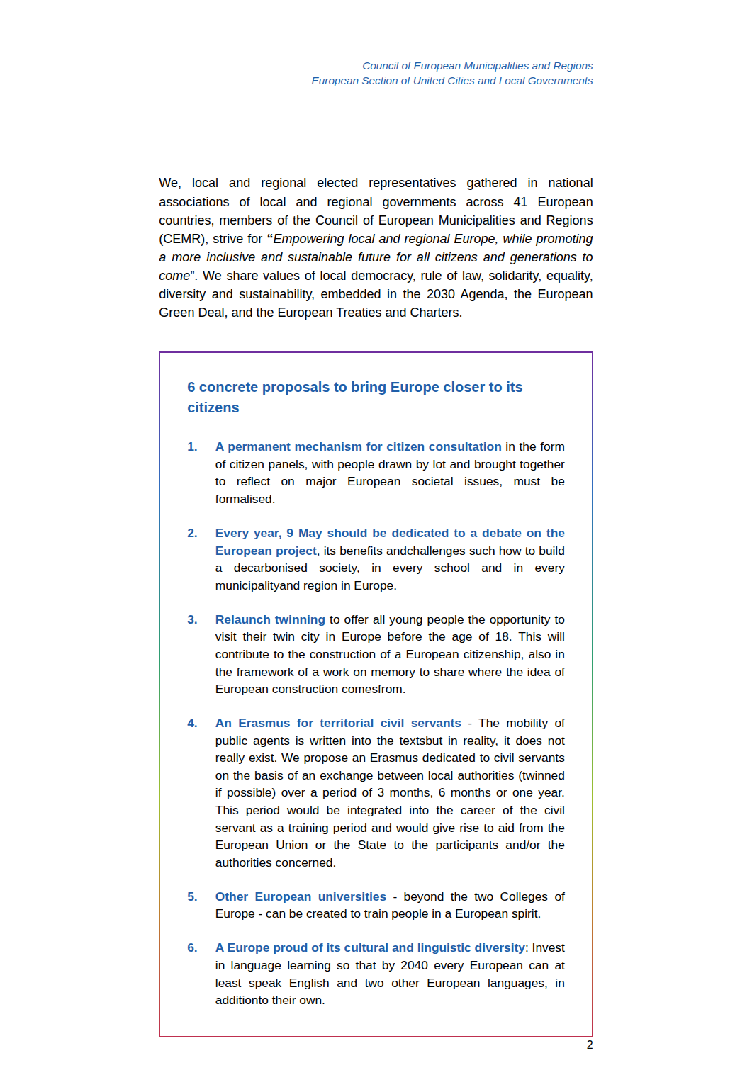Council of European Municipalities and Regions European Section of United Cities and Local Governments
We, local and regional elected representatives gathered in national associations of local and regional governments across 41 European countries, members of the Council of European Municipalities and Regions (CEMR), strive for “Empowering local and regional Europe, while promoting a more inclusive and sustainable future for all citizens and generations to come”. We share values of local democracy, rule of law, solidarity, equality, diversity and sustainability, embedded in the 2030 Agenda, the European Green Deal, and the European Treaties and Charters.
6 concrete proposals to bring Europe closer to its citizens
A permanent mechanism for citizen consultation in the form of citizen panels, with people drawn by lot and brought together to reflect on major European societal issues, must be formalised.
Every year, 9 May should be dedicated to a debate on the European project, its benefits and​challenges such how to build a decarbonised society, in every school and in every municipality​and region in Europe.
Relaunch twinning to offer all young people the opportunity to visit their twin city in Europe before the age of 18. This will contribute to the construction of a European citizenship, also in​the framework of a work on memory to share where the idea of European construction comes​from.
An Erasmus for territorial civil servants - The mobility of public agents is written into the texts​but in reality, it does not really exist. We propose an Erasmus dedicated to civil servants on the basis of an exchange between local authorities (twinned if possible) over a period of 3 months, 6 months or one year. This period would be integrated into the career of the civil servant as a training period and would give rise to aid from the European Union or the State to the participants and/or the authorities concerned.
Other European universities - beyond the two Colleges of Europe - can be created to train people in a European spirit.
A Europe proud of its cultural and linguistic diversity: Invest in language learning so that by 2040 every European can at least speak English and two other European languages, in addition​to their own.
2